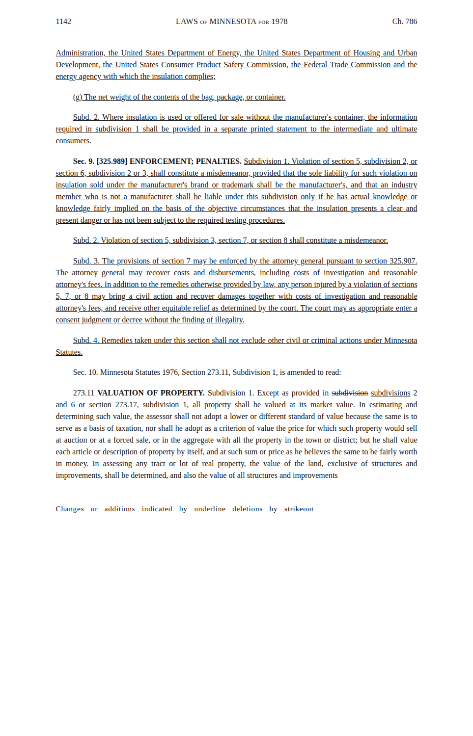1142 LAWS of MINNESOTA for 1978 Ch. 786
Administration, the United States Department of Energy, the United States Department of Housing and Urban Development, the United States Consumer Product Safety Commission, the Federal Trade Commission and the energy agency with which the insulation complies;
(g) The net weight of the contents of the bag, package, or container.
Subd. 2. Where insulation is used or offered for sale without the manufacturer's container, the information required in subdivision 1 shall be provided in a separate printed statement to the intermediate and ultimate consumers.
Sec. 9. [325.989] ENFORCEMENT; PENALTIES. Subdivision 1. Violation of section 5, subdivision 2, or section 6, subdivision 2 or 3, shall constitute a misdemeanor, provided that the sole liability for such violation on insulation sold under the manufacturer's brand or trademark shall be the manufacturer's, and that an industry member who is not a manufacturer shall be liable under this subdivision only if he has actual knowledge or knowledge fairly implied on the basis of the objective circumstances that the insulation presents a clear and present danger or has not been subject to the required testing procedures.
Subd. 2. Violation of section 5, subdivision 3, section 7, or section 8 shall constitute a misdemeanor.
Subd. 3. The provisions of section 7 may be enforced by the attorney general pursuant to section 325.907. The attorney general may recover costs and disbursements, including costs of investigation and reasonable attorney's fees. In addition to the remedies otherwise provided by law, any person injured by a violation of sections 5, 7, or 8 may bring a civil action and recover damages together with costs of investigation and reasonable attorney's fees, and receive other equitable relief as determined by the court. The court may as appropriate enter a consent judgment or decree without the finding of illegality.
Subd. 4. Remedies taken under this section shall not exclude other civil or criminal actions under Minnesota Statutes.
Sec. 10. Minnesota Statutes 1976, Section 273.11, Subdivision 1, is amended to read:
273.11 VALUATION OF PROPERTY. Subdivision 1. Except as provided in subdivision subdivisions 2 and 6 or section 273.17, subdivision 1, all property shall be valued at its market value. In estimating and determining such value, the assessor shall not adopt a lower or different standard of value because the same is to serve as a basis of taxation, nor shall he adopt as a criterion of value the price for which such property would sell at auction or at a forced sale, or in the aggregate with all the property in the town or district; but he shall value each article or description of property by itself, and at such sum or price as he believes the same to be fairly worth in money. In assessing any tract or lot of real property, the value of the land, exclusive of structures and improvements, shall be determined, and also the value of all structures and improvements
Changes or additions indicated by underline deletions by strikeout